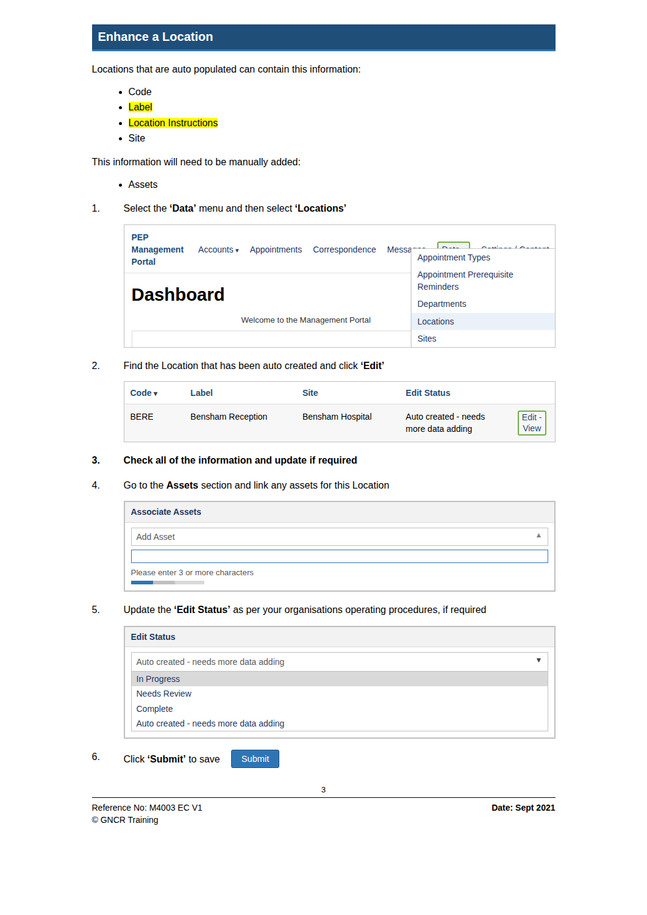Enhance a Location
Locations that are auto populated can contain this information:
Code
Label
Location Instructions
Site
This information will need to be manually added:
Assets
Select the ‘Data’ menu and then select ‘Locations’
PEP Management Portal Accounts Appointments Correspondence Messages Data Settings / Content emma conroy
Dashboard
Welcome to the Management Portal
Appointment Types
Appointment Prerequisite Reminders
Departments
Locations
Sites
Assets
Find the Location that has been auto created and click ‘Edit’
| Code | Label | Site | Edit Status | |
| --- | --- | --- | --- | --- |
| BERE | Bensham Reception | Bensham Hospital | Auto created - needs more data adding | Edit - View |
Check all of the information and update if required
Go to the Assets section and link any assets for this Location
Associate Assets
Add Asset ▲
Please enter 3 or more characters
Update the ‘Edit Status’ as per your organisations operating procedures, if required
Edit Status
Auto created - needs more data adding ▼
In Progress
Needs Review
Complete
Auto created - needs more data adding
Click ‘Submit’ to save Submit
3
Reference No: M4003 EC V1
© GNCR Training
Date: Sept 2021